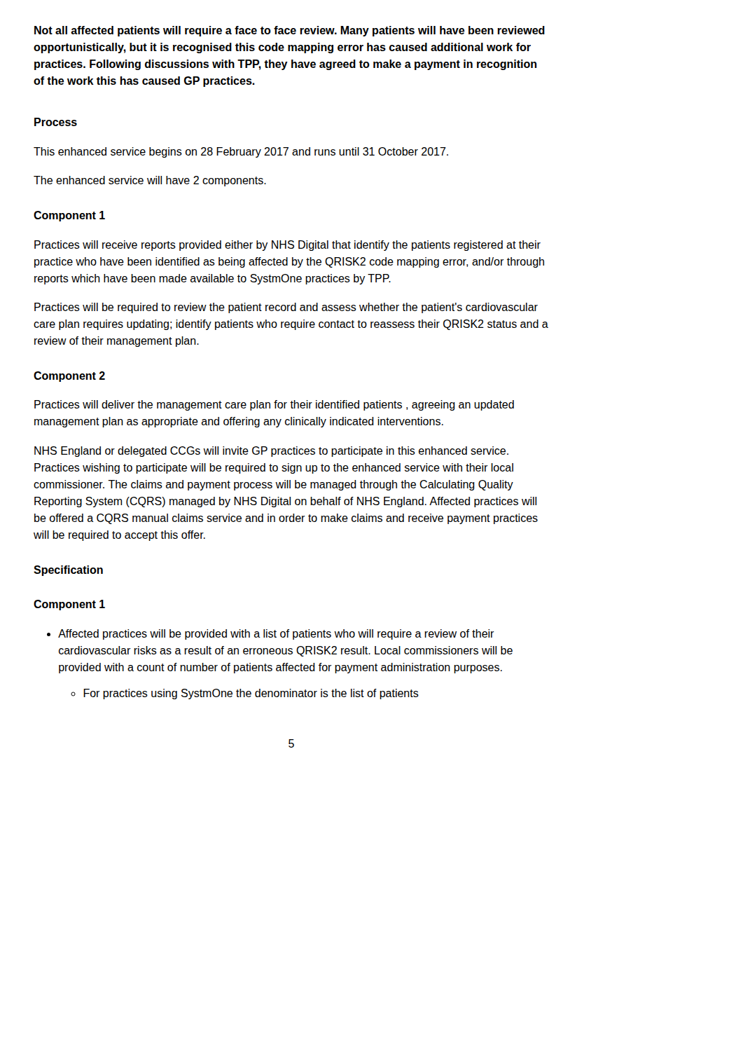Not all affected patients will require a face to face review. Many patients will have been reviewed opportunistically, but it is recognised this code mapping error has caused additional work for practices. Following discussions with TPP, they have agreed to make a payment in recognition of the work this has caused GP practices.
Process
This enhanced service begins on 28 February 2017 and runs until 31 October 2017.
The enhanced service will have 2 components.
Component 1
Practices will receive reports provided either by NHS Digital that identify the patients registered at their practice who have been identified as being affected by the QRISK2 code mapping error, and/or through reports which have been made available to SystmOne practices by TPP.
Practices will be required to review the patient record and assess whether the patient's cardiovascular care plan requires updating; identify patients who require contact to reassess their QRISK2 status and a review of their management plan.
Component 2
Practices will deliver the management care plan for their identified patients , agreeing an updated management plan as appropriate and offering any clinically indicated interventions.
NHS England or delegated CCGs will invite GP practices to participate in this enhanced service. Practices wishing to participate will be required to sign up to the enhanced service with their local commissioner. The claims and payment process will be managed through the Calculating Quality Reporting System (CQRS) managed by NHS Digital on behalf of NHS England. Affected practices will be offered a CQRS manual claims service and in order to make claims and receive payment practices will be required to accept this offer.
Specification
Component 1
Affected practices will be provided with a list of patients who will require a review of their cardiovascular risks as a result of an erroneous QRISK2 result. Local commissioners will be provided with a count of number of patients affected for payment administration purposes.
For practices using SystmOne the denominator is the list of patients
5